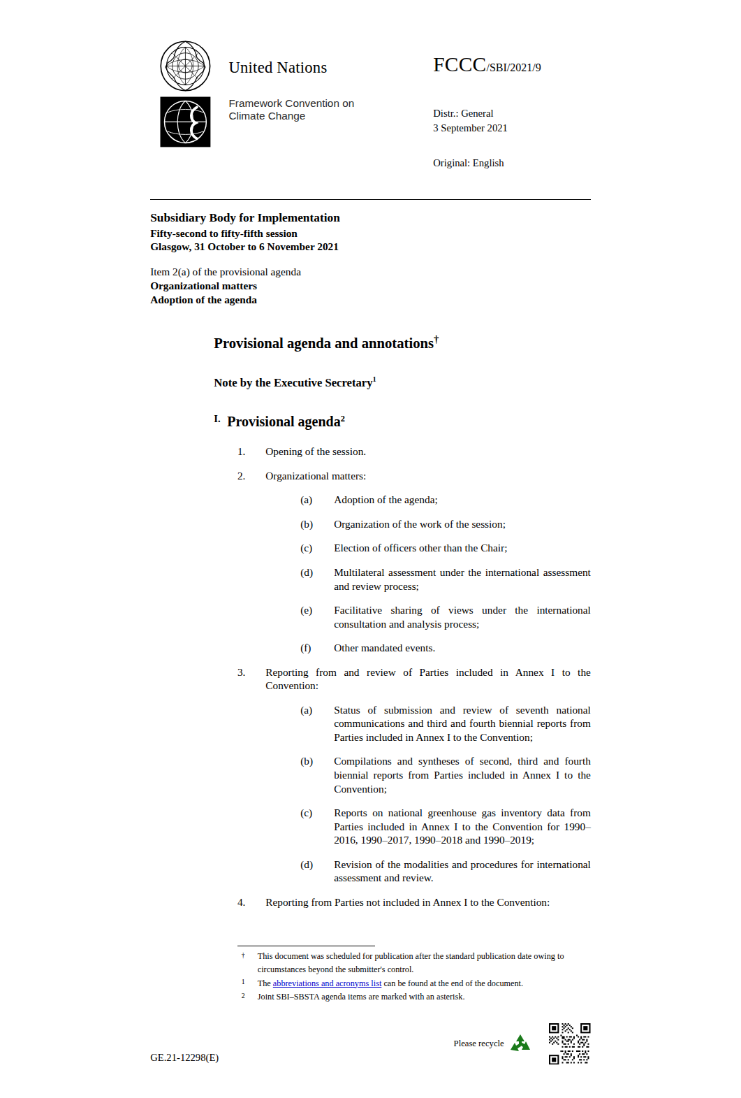United Nations
Framework Convention on
Climate Change
FCCC/SBI/2021/9
Distr.: General
3 September 2021
Original: English
Subsidiary Body for Implementation
Fifty-second to fifty-fifth session
Glasgow, 31 October to 6 November 2021
Item 2(a) of the provisional agenda
Organizational matters
Adoption of the agenda
Provisional agenda and annotations†
Note by the Executive Secretary1
I. Provisional agenda2
1. Opening of the session.
2. Organizational matters:
(a) Adoption of the agenda;
(b) Organization of the work of the session;
(c) Election of officers other than the Chair;
(d) Multilateral assessment under the international assessment and review process;
(e) Facilitative sharing of views under the international consultation and analysis process;
(f) Other mandated events.
3. Reporting from and review of Parties included in Annex I to the Convention:
(a) Status of submission and review of seventh national communications and third and fourth biennial reports from Parties included in Annex I to the Convention;
(b) Compilations and syntheses of second, third and fourth biennial reports from Parties included in Annex I to the Convention;
(c) Reports on national greenhouse gas inventory data from Parties included in Annex I to the Convention for 1990–2016, 1990–2017, 1990–2018 and 1990–2019;
(d) Revision of the modalities and procedures for international assessment and review.
4. Reporting from Parties not included in Annex I to the Convention:
†This document was scheduled for publication after the standard publication date owing to
circumstances beyond the submitter's control.
1 The abbreviations and acronyms list can be found at the end of the document.
2 Joint SBI–SBSTA agenda items are marked with an asterisk.
GE.21-12298(E)
Please recycle